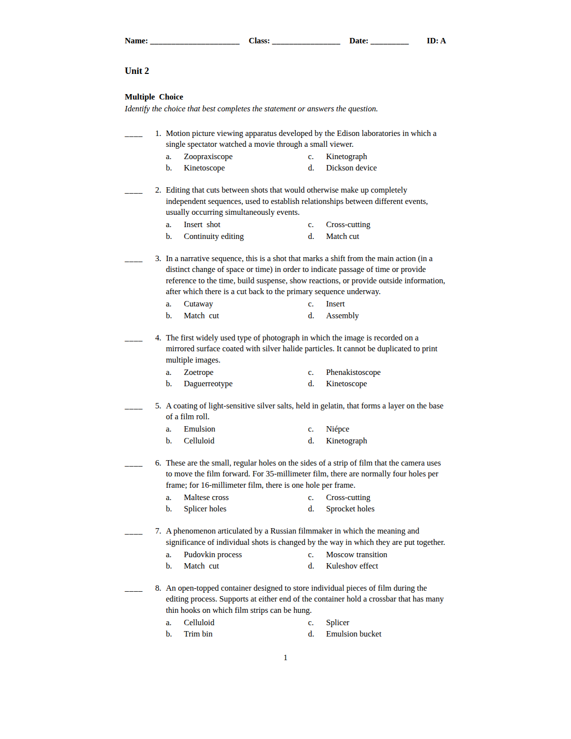Name: _____________________ Class: ________________ Date: _________ ID: A
Unit 2
Multiple Choice
Identify the choice that best completes the statement or answers the question.
____ 1.
Motion picture viewing apparatus developed by the Edison laboratories in which a single spectator watched a movie through a small viewer.
a. Zoopraxiscope
b. Kinetoscope
c. Kinetograph
d. Dickson device
____ 2.
Editing that cuts between shots that would otherwise make up completely independent sequences, used to establish relationships between different events, usually occurring simultaneously events.
a. Insert shot
b. Continuity editing
c. Cross-cutting
d. Match cut
____ 3.
In a narrative sequence, this is a shot that marks a shift from the main action (in a distinct change of space or time) in order to indicate passage of time or provide reference to the time, build suspense, show reactions, or provide outside information, after which there is a cut back to the primary sequence underway.
a. Cutaway
b. Match cut
c. Insert
d. Assembly
____ 4.
The first widely used type of photograph in which the image is recorded on a mirrored surface coated with silver halide particles. It cannot be duplicated to print multiple images.
a. Zoetrope
b. Daguerreotype
c. Phenakistoscope
d. Kinetoscope
____ 5.
A coating of light-sensitive silver salts, held in gelatin, that forms a layer on the base of a film roll.
a. Emulsion
b. Celluloid
c. Niépce
d. Kinetograph
____ 6.
These are the small, regular holes on the sides of a strip of film that the camera uses to move the film forward. For 35-millimeter film, there are normally four holes per frame; for 16-millimeter film, there is one hole per frame.
a. Maltese cross
b. Splicer holes
c. Cross-cutting
d. Sprocket holes
____ 7.
A phenomenon articulated by a Russian filmmaker in which the meaning and significance of individual shots is changed by the way in which they are put together.
a. Pudovkin process
b. Match cut
c. Moscow transition
d. Kuleshov effect
____ 8.
An open-topped container designed to store individual pieces of film during the editing process. Supports at either end of the container hold a crossbar that has many thin hooks on which film strips can be hung.
a. Celluloid
b. Trim bin
c. Splicer
d. Emulsion bucket
1